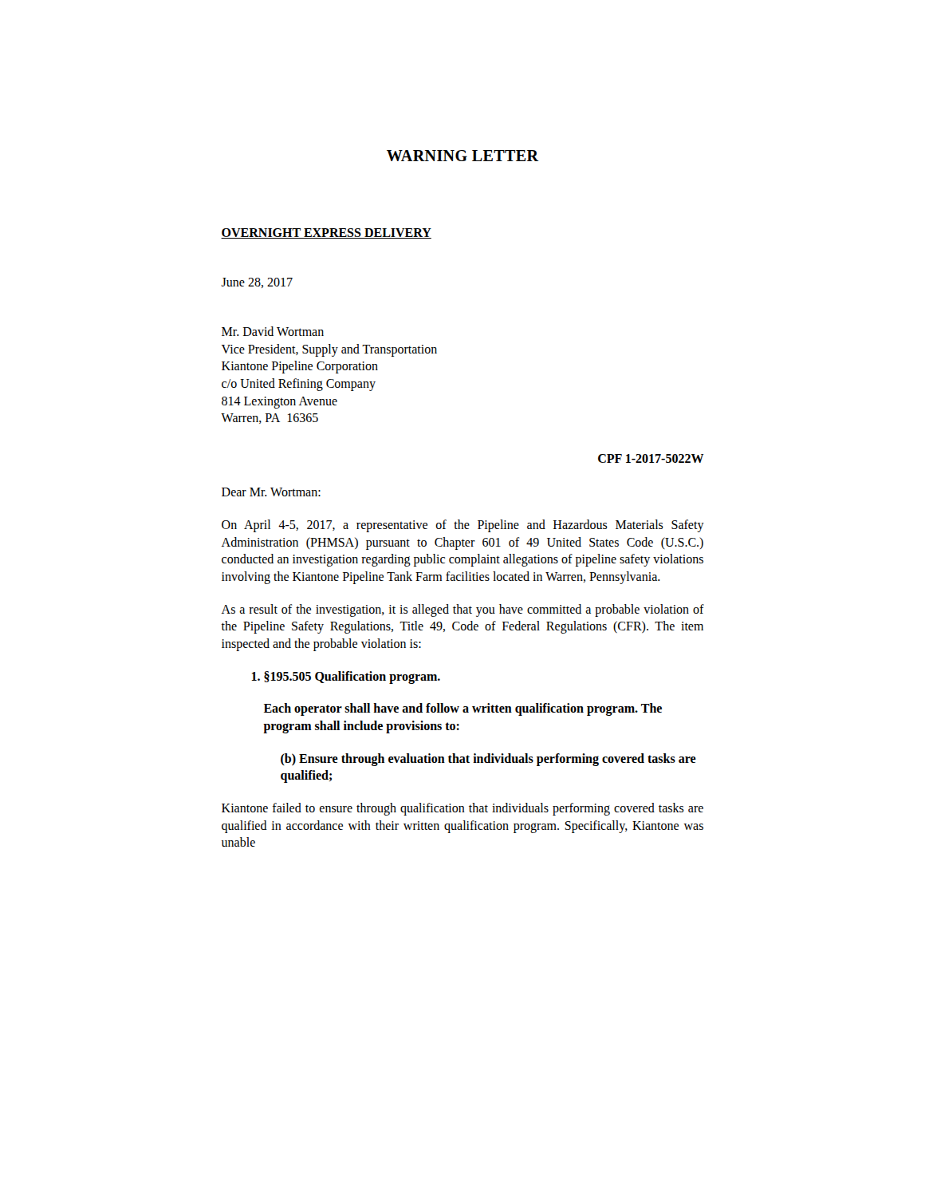WARNING LETTER
OVERNIGHT EXPRESS DELIVERY
June 28, 2017
Mr. David Wortman
Vice President, Supply and Transportation
Kiantone Pipeline Corporation
c/o United Refining Company
814 Lexington Avenue
Warren, PA 16365
CPF 1-2017-5022W
Dear Mr. Wortman:
On April 4-5, 2017, a representative of the Pipeline and Hazardous Materials Safety Administration (PHMSA) pursuant to Chapter 601 of 49 United States Code (U.S.C.) conducted an investigation regarding public complaint allegations of pipeline safety violations involving the Kiantone Pipeline Tank Farm facilities located in Warren, Pennsylvania.
As a result of the investigation, it is alleged that you have committed a probable violation of the Pipeline Safety Regulations, Title 49, Code of Federal Regulations (CFR). The item inspected and the probable violation is:
§195.505 Qualification program.
Each operator shall have and follow a written qualification program. The program shall include provisions to:
(b) Ensure through evaluation that individuals performing covered tasks are qualified;
Kiantone failed to ensure through qualification that individuals performing covered tasks are qualified in accordance with their written qualification program. Specifically, Kiantone was unable